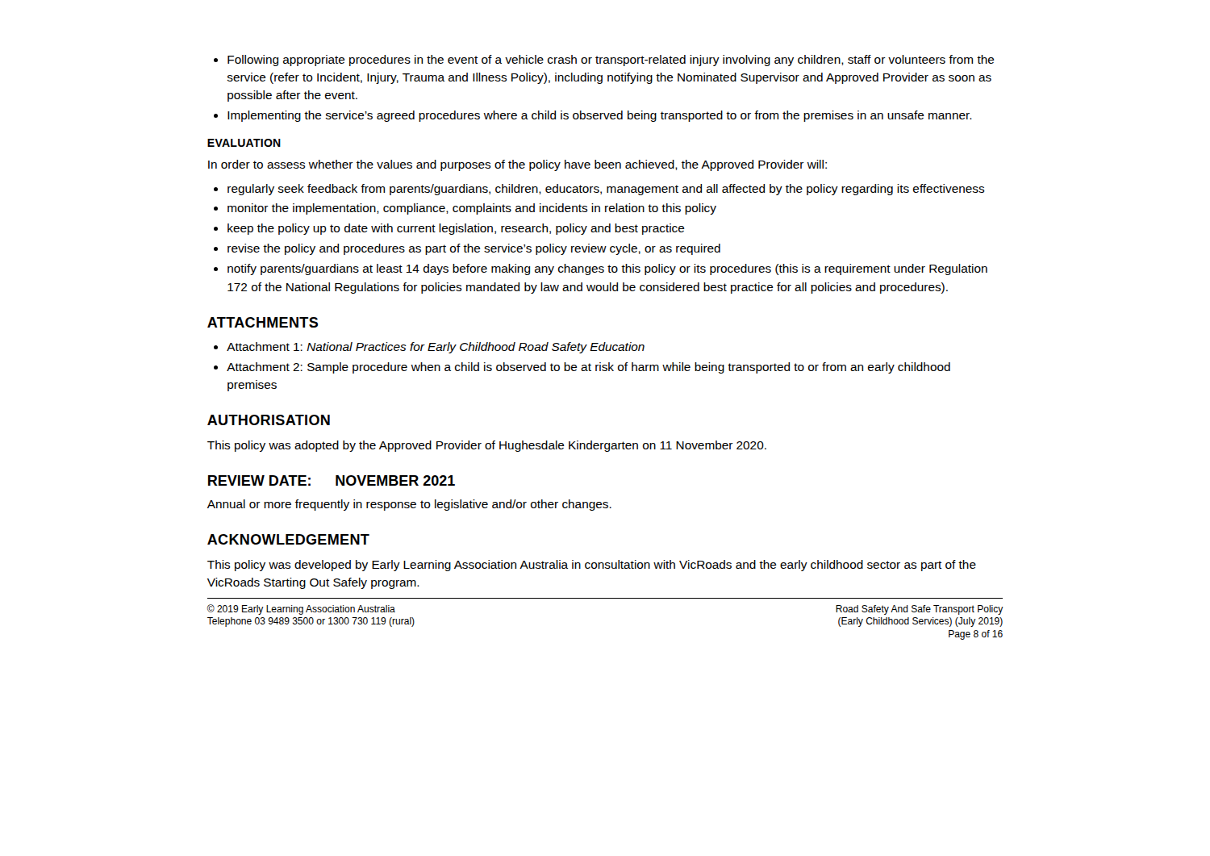Following appropriate procedures in the event of a vehicle crash or transport-related injury involving any children, staff or volunteers from the service (refer to Incident, Injury, Trauma and Illness Policy), including notifying the Nominated Supervisor and Approved Provider as soon as possible after the event.
Implementing the service’s agreed procedures where a child is observed being transported to or from the premises in an unsafe manner.
EVALUATION
In order to assess whether the values and purposes of the policy have been achieved, the Approved Provider will:
regularly seek feedback from parents/guardians, children, educators, management and all affected by the policy regarding its effectiveness
monitor the implementation, compliance, complaints and incidents in relation to this policy
keep the policy up to date with current legislation, research, policy and best practice
revise the policy and procedures as part of the service’s policy review cycle, or as required
notify parents/guardians at least 14 days before making any changes to this policy or its procedures (this is a requirement under Regulation 172 of the National Regulations for policies mandated by law and would be considered best practice for all policies and procedures).
ATTACHMENTS
Attachment 1: National Practices for Early Childhood Road Safety Education
Attachment 2: Sample procedure when a child is observed to be at risk of harm while being transported to or from an early childhood premises
AUTHORISATION
This policy was adopted by the Approved Provider of Hughesdale Kindergarten on 11 November 2020.
REVIEW DATE:NOVEMBER 2021
Annual or more frequently in response to legislative and/or other changes.
ACKNOWLEDGEMENT
This policy was developed by Early Learning Association Australia in consultation with VicRoads and the early childhood sector as part of the VicRoads Starting Out Safely program.
© 2019 Early Learning Association Australia
Telephone 03 9489 3500 or 1300 730 119 (rural)
Road Safety And Safe Transport Policy
(Early Childhood Services) (July 2019)
Page 8 of 16